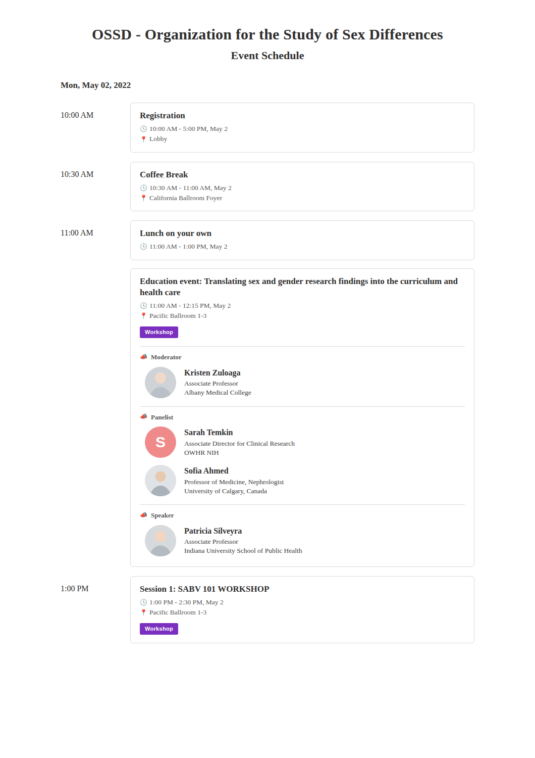OSSD - Organization for the Study of Sex Differences
Event Schedule
Mon, May 02, 2022
10:00 AM
Registration
🕓10:00 AM - 5:00 PM, May 2
📍Lobby
10:30 AM
Coffee Break
🕓10:30 AM - 11:00 AM, May 2
📍California Ballroom Foyer
11:00 AM
Lunch on your own
🕓11:00 AM - 1:00 PM, May 2
Education event: Translating sex and gender research findings into the curriculum and health care
🕓11:00 AM - 12:15 PM, May 2
📍Pacific Ballroom 1-3
Workshop
📣Moderator
Kristen Zuloaga
Associate Professor
Albany Medical College
📣Panelist
S
Sarah Temkin
Associate Director for Clinical Research
OWHR NIH
Sofia Ahmed
Professor of Medicine, Nephrologist
University of Calgary, Canada
📣Speaker
Patricia Silveyra
Associate Professor
Indiana University School of Public Health
1:00 PM
Session 1: SABV 101 WORKSHOP
🕓1:00 PM - 2:30 PM, May 2
📍Pacific Ballroom 1-3
Workshop